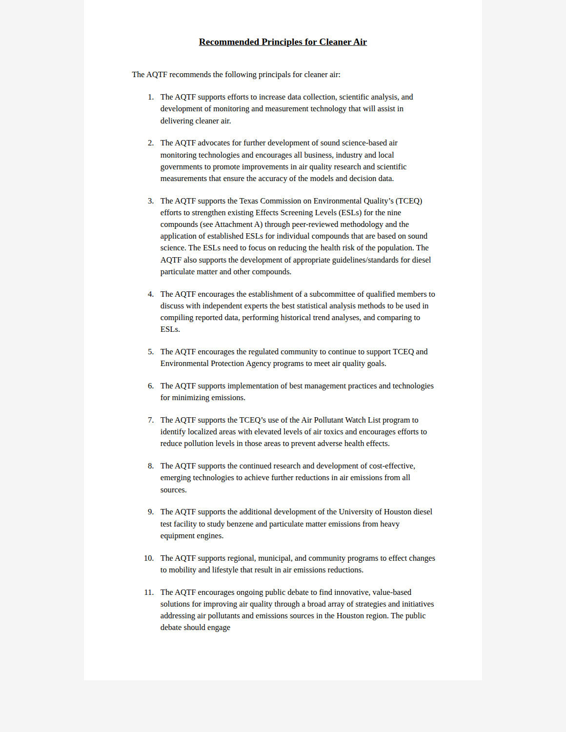Recommended Principles for Cleaner Air
The AQTF recommends the following principals for cleaner air:
The AQTF supports efforts to increase data collection, scientific analysis, and development of monitoring and measurement technology that will assist in delivering cleaner air.
The AQTF advocates for further development of sound science-based air monitoring technologies and encourages all business, industry and local governments to promote improvements in air quality research and scientific measurements that ensure the accuracy of the models and decision data.
The AQTF supports the Texas Commission on Environmental Quality’s (TCEQ) efforts to strengthen existing Effects Screening Levels (ESLs) for the nine compounds (see Attachment A) through peer-reviewed methodology and the application of established ESLs for individual compounds that are based on sound science. The ESLs need to focus on reducing the health risk of the population. The AQTF also supports the development of appropriate guidelines/standards for diesel particulate matter and other compounds.
The AQTF encourages the establishment of a subcommittee of qualified members to discuss with independent experts the best statistical analysis methods to be used in compiling reported data, performing historical trend analyses, and comparing to ESLs.
The AQTF encourages the regulated community to continue to support TCEQ and Environmental Protection Agency programs to meet air quality goals.
The AQTF supports implementation of best management practices and technologies for minimizing emissions.
The AQTF supports the TCEQ’s use of the Air Pollutant Watch List program to identify localized areas with elevated levels of air toxics and encourages efforts to reduce pollution levels in those areas to prevent adverse health effects.
The AQTF supports the continued research and development of cost-effective, emerging technologies to achieve further reductions in air emissions from all sources.
The AQTF supports the additional development of the University of Houston diesel test facility to study benzene and particulate matter emissions from heavy equipment engines.
The AQTF supports regional, municipal, and community programs to effect changes to mobility and lifestyle that result in air emissions reductions.
The AQTF encourages ongoing public debate to find innovative, value-based solutions for improving air quality through a broad array of strategies and initiatives addressing air pollutants and emissions sources in the Houston region. The public debate should engage